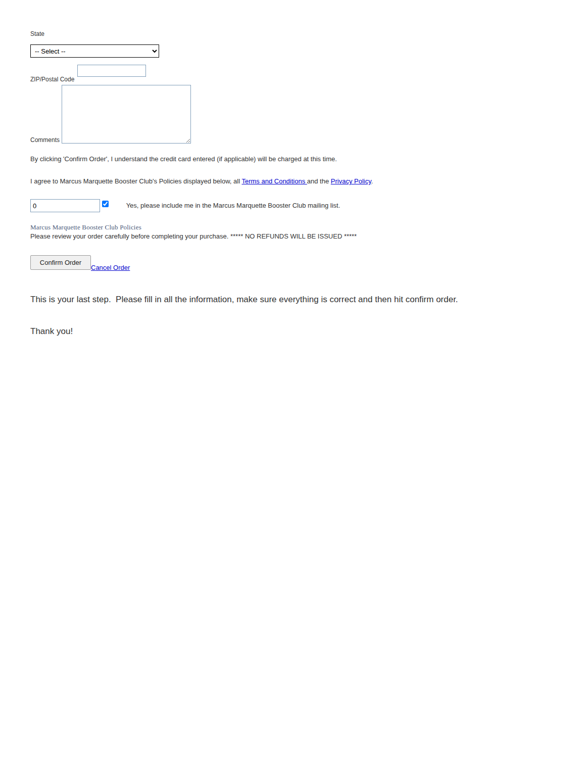State -- Select -- Alabama Alaska Arizona Arkansas California Colorado Connecticut Delaware Florida Georgia Texas
ZIP/Postal Code
Comments
By clicking 'Confirm Order', I understand the credit card entered (if applicable) will be charged at this time.
I agree to Marcus Marquette Booster Club's Policies displayed below, all Terms and Conditions and the Privacy Policy.
Yes, please include me in the Marcus Marquette Booster Club mailing list.
Marcus Marquette Booster Club Policies
Please review your order carefully before completing your purchase. ***** NO REFUNDS WILL BE ISSUED *****
Confirm OrderCancel Order
This is your last step. Please fill in all the information, make sure everything is correct and then hit confirm order.
Thank you!